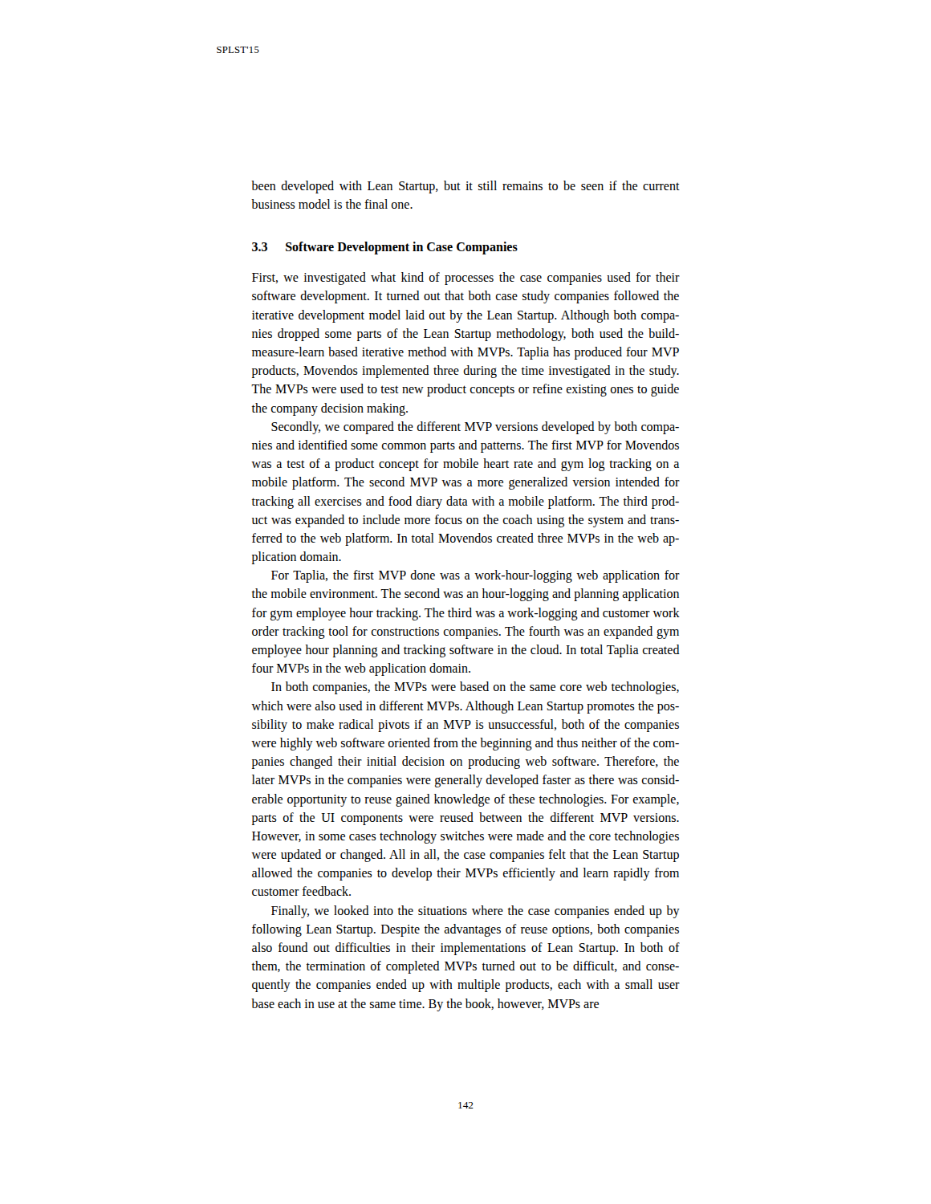SPLST'15
been developed with Lean Startup, but it still remains to be seen if the current business model is the final one.
3.3 Software Development in Case Companies
First, we investigated what kind of processes the case companies used for their software development. It turned out that both case study companies followed the iterative development model laid out by the Lean Startup. Although both companies dropped some parts of the Lean Startup methodology, both used the build-measure-learn based iterative method with MVPs. Taplia has produced four MVP products, Movendos implemented three during the time investigated in the study. The MVPs were used to test new product concepts or refine existing ones to guide the company decision making.
Secondly, we compared the different MVP versions developed by both companies and identified some common parts and patterns. The first MVP for Movendos was a test of a product concept for mobile heart rate and gym log tracking on a mobile platform. The second MVP was a more generalized version intended for tracking all exercises and food diary data with a mobile platform. The third product was expanded to include more focus on the coach using the system and transferred to the web platform. In total Movendos created three MVPs in the web application domain.
For Taplia, the first MVP done was a work-hour-logging web application for the mobile environment. The second was an hour-logging and planning application for gym employee hour tracking. The third was a work-logging and customer work order tracking tool for constructions companies. The fourth was an expanded gym employee hour planning and tracking software in the cloud. In total Taplia created four MVPs in the web application domain.
In both companies, the MVPs were based on the same core web technologies, which were also used in different MVPs. Although Lean Startup promotes the possibility to make radical pivots if an MVP is unsuccessful, both of the companies were highly web software oriented from the beginning and thus neither of the companies changed their initial decision on producing web software. Therefore, the later MVPs in the companies were generally developed faster as there was considerable opportunity to reuse gained knowledge of these technologies. For example, parts of the UI components were reused between the different MVP versions. However, in some cases technology switches were made and the core technologies were updated or changed. All in all, the case companies felt that the Lean Startup allowed the companies to develop their MVPs efficiently and learn rapidly from customer feedback.
Finally, we looked into the situations where the case companies ended up by following Lean Startup. Despite the advantages of reuse options, both companies also found out difficulties in their implementations of Lean Startup. In both of them, the termination of completed MVPs turned out to be difficult, and consequently the companies ended up with multiple products, each with a small user base each in use at the same time. By the book, however, MVPs are
142